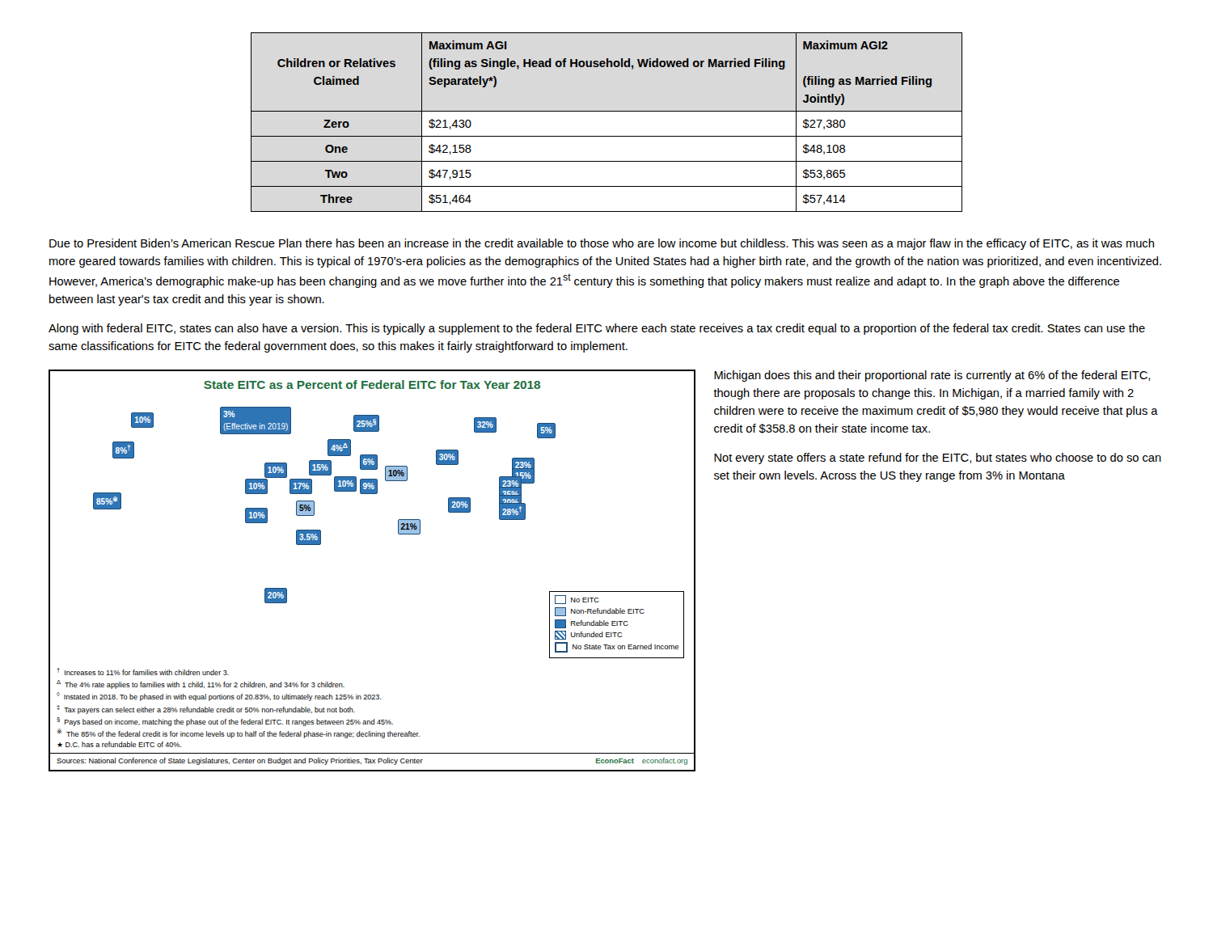| Children or Relatives Claimed | Maximum AGI (filing as Single, Head of Household, Widowed or Married Filing Separately*) | Maximum AGI2 (filing as Married Filing Jointly) |
| --- | --- | --- |
| Zero | $21,430 | $27,380 |
| One | $42,158 | $48,108 |
| Two | $47,915 | $53,865 |
| Three | $51,464 | $57,414 |
Due to President Biden’s American Rescue Plan there has been an increase in the credit available to those who are low income but childless. This was seen as a major flaw in the efficacy of EITC, as it was much more geared towards families with children. This is typical of 1970’s-era policies as the demographics of the United States had a higher birth rate, and the growth of the nation was prioritized, and even incentivized. However, America’s demographic make-up has been changing and as we move further into the 21st century this is something that policy makers must realize and adapt to. In the graph above the difference between last year's tax credit and this year is shown.
Along with federal EITC, states can also have a version. This is typically a supplement to the federal EITC where each state receives a tax credit equal to a proportion of the federal tax credit. States can use the same classifications for EITC the federal government does, so this makes it fairly straightforward to implement.
State EITC as a Percent of Federal EITC for Tax Year 2018
10% 3%
(Effective in 2019) 25%§ 32% 5% 8%† 4%Δ 6% 30% 23% 10% 15% 10% 15% 23% 10% 17% 10% 9% 35% 20% 20% 28%† 85%※ 5% 10% 21% 3.5% 20%
No EITC
Non-Refundable EITC
Refundable EITC
Unfunded EITC
No State Tax on Earned Income
† Increases to 11% for families with children under 3.
Δ The 4% rate applies to families with 1 child, 11% for 2 children, and 34% for 3 children.
◊ Instated in 2018. To be phased in with equal portions of 20.83%, to ultimately reach 125% in 2023.
‡ Tax payers can select either a 28% refundable credit or 50% non-refundable, but not both.
§ Pays based on income, matching the phase out of the federal EITC. It ranges between 25% and 45%.
※ The 85% of the federal credit is for income levels up to half of the federal phase-in range; declining thereafter.
★ D.C. has a refundable EITC of 40%.
Sources: National Conference of State Legislatures, Center on Budget and Policy Priorities, Tax Policy Center EconoFacteconofact.org
Michigan does this and their proportional rate is currently at 6% of the federal EITC, though there are proposals to change this. In Michigan, if a married family with 2 children were to receive the maximum credit of $5,980 they would receive that plus a credit of $358.8 on their state income tax.
Not every state offers a state refund for the EITC, but states who choose to do so can set their own levels. Across the US they range from 3% in Montana